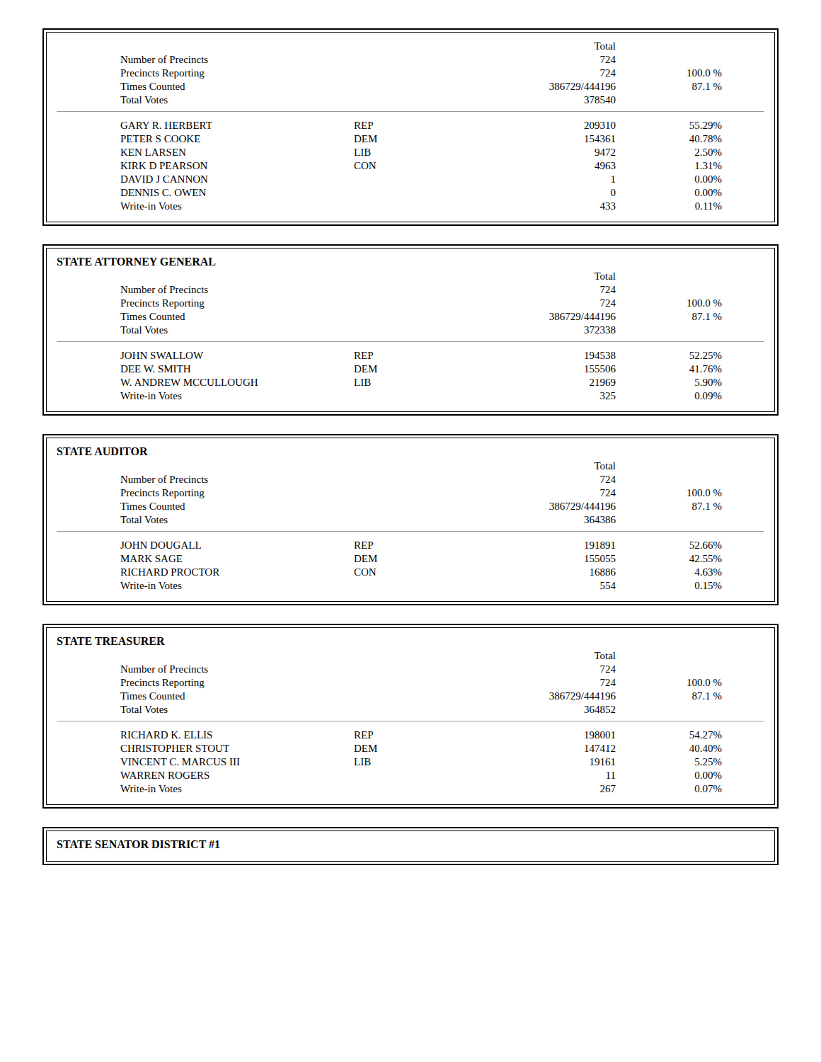| | | Total | |
| Number of Precincts | | 724 | |
| Precincts Reporting | | 724 | 100.0 % |
| Times Counted | | 386729/444196 | 87.1 % |
| Total Votes | | 378540 | |
| GARY R. HERBERT | REP | 209310 | 55.29% |
| PETER S COOKE | DEM | 154361 | 40.78% |
| KEN LARSEN | LIB | 9472 | 2.50% |
| KIRK D PEARSON | CON | 4963 | 1.31% |
| DAVID J CANNON | | 1 | 0.00% |
| DENNIS C. OWEN | | 0 | 0.00% |
| Write-in Votes | | 433 | 0.11% |
STATE ATTORNEY GENERAL
| | | Total | |
| Number of Precincts | | 724 | |
| Precincts Reporting | | 724 | 100.0 % |
| Times Counted | | 386729/444196 | 87.1 % |
| Total Votes | | 372338 | |
| JOHN SWALLOW | REP | 194538 | 52.25% |
| DEE W. SMITH | DEM | 155506 | 41.76% |
| W. ANDREW MCCULLOUGH | LIB | 21969 | 5.90% |
| Write-in Votes | | 325 | 0.09% |
STATE AUDITOR
| | | Total | |
| Number of Precincts | | 724 | |
| Precincts Reporting | | 724 | 100.0 % |
| Times Counted | | 386729/444196 | 87.1 % |
| Total Votes | | 364386 | |
| JOHN DOUGALL | REP | 191891 | 52.66% |
| MARK SAGE | DEM | 155055 | 42.55% |
| RICHARD PROCTOR | CON | 16886 | 4.63% |
| Write-in Votes | | 554 | 0.15% |
STATE TREASURER
| | | Total | |
| Number of Precincts | | 724 | |
| Precincts Reporting | | 724 | 100.0 % |
| Times Counted | | 386729/444196 | 87.1 % |
| Total Votes | | 364852 | |
| RICHARD K. ELLIS | REP | 198001 | 54.27% |
| CHRISTOPHER STOUT | DEM | 147412 | 40.40% |
| VINCENT C. MARCUS III | LIB | 19161 | 5.25% |
| WARREN ROGERS | | 11 | 0.00% |
| Write-in Votes | | 267 | 0.07% |
STATE SENATOR DISTRICT #1